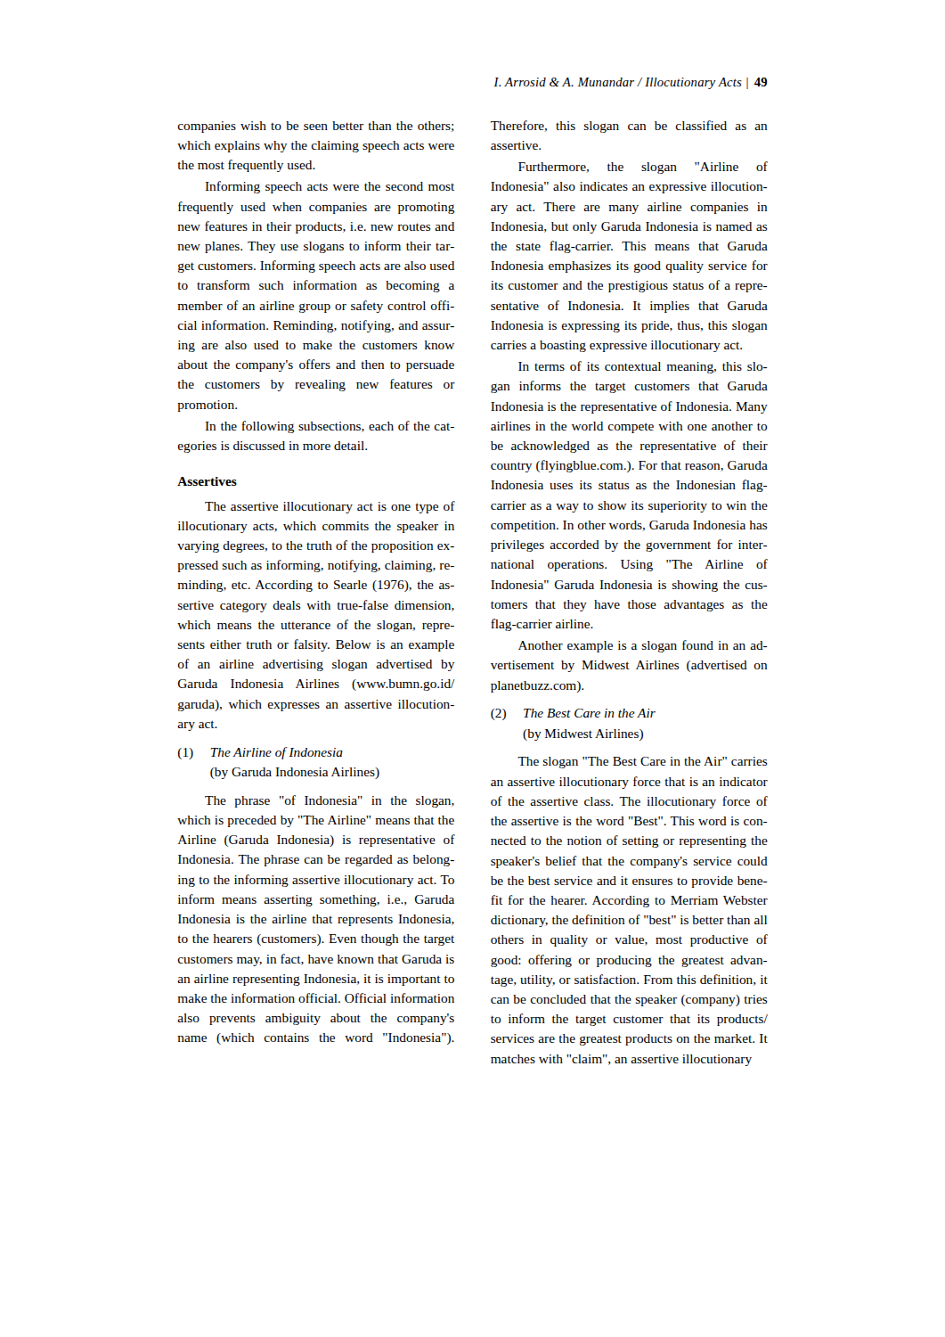I. Arrosid & A. Munandar / Illocutionary Acts | 49
companies wish to be seen better than the others; which explains why the claiming speech acts were the most frequently used.
Informing speech acts were the second most frequently used when companies are promoting new features in their products, i.e. new routes and new planes. They use slogans to inform their target customers. Informing speech acts are also used to transform such information as becoming a member of an airline group or safety control official information. Reminding, notifying, and assuring are also used to make the customers know about the company's offers and then to persuade the customers by revealing new features or promotion.
In the following subsections, each of the categories is discussed in more detail.
Assertives
The assertive illocutionary act is one type of illocutionary acts, which commits the speaker in varying degrees, to the truth of the proposition expressed such as informing, notifying, claiming, reminding, etc. According to Searle (1976), the assertive category deals with true-false dimension, which means the utterance of the slogan, represents either truth or falsity. Below is an example of an airline advertising slogan advertised by Garuda Indonesia Airlines (www.bumn.go.id/ garuda), which expresses an assertive illocutionary act.
(1)
The Airline of Indonesia (by Garuda Indonesia Airlines)
The phrase "of Indonesia" in the slogan, which is preceded by "The Airline" means that the Airline (Garuda Indonesia) is representative of Indonesia. The phrase can be regarded as belonging to the informing assertive illocutionary act. To inform means asserting something, i.e., Garuda Indonesia is the airline that represents Indonesia, to the hearers (customers). Even though the target customers may, in fact, have known that Garuda is an airline representing Indonesia, it is important to make the information official. Official information also prevents ambiguity about the company's name (which contains the word "Indonesia"). Therefore, this slogan can be classified as an assertive.
Furthermore, the slogan "Airline of Indonesia" also indicates an expressive illocutionary act. There are many airline companies in Indonesia, but only Garuda Indonesia is named as the state flag-carrier. This means that Garuda Indonesia emphasizes its good quality service for its customer and the prestigious status of a representative of Indonesia. It implies that Garuda Indonesia is expressing its pride, thus, this slogan carries a boasting expressive illocutionary act.
In terms of its contextual meaning, this slogan informs the target customers that Garuda Indonesia is the representative of Indonesia. Many airlines in the world compete with one another to be acknowledged as the representative of their country (flyingblue.com.). For that reason, Garuda Indonesia uses its status as the Indonesian flag-carrier as a way to show its superiority to win the competition. In other words, Garuda Indonesia has privileges accorded by the government for international operations. Using "The Airline of Indonesia" Garuda Indonesia is showing the customers that they have those advantages as the flag-carrier airline.
Another example is a slogan found in an advertisement by Midwest Airlines (advertised on planetbuzz.com).
(2)
The Best Care in the Air (by Midwest Airlines)
The slogan "The Best Care in the Air" carries an assertive illocutionary force that is an indicator of the assertive class. The illocutionary force of the assertive is the word "Best". This word is connected to the notion of setting or representing the speaker's belief that the company's service could be the best service and it ensures to provide benefit for the hearer. According to Merriam Webster dictionary, the definition of "best" is better than all others in quality or value, most productive of good: offering or producing the greatest advantage, utility, or satisfaction. From this definition, it can be concluded that the speaker (company) tries to inform the target customer that its products/ services are the greatest products on the market. It matches with "claim", an assertive illocutionary